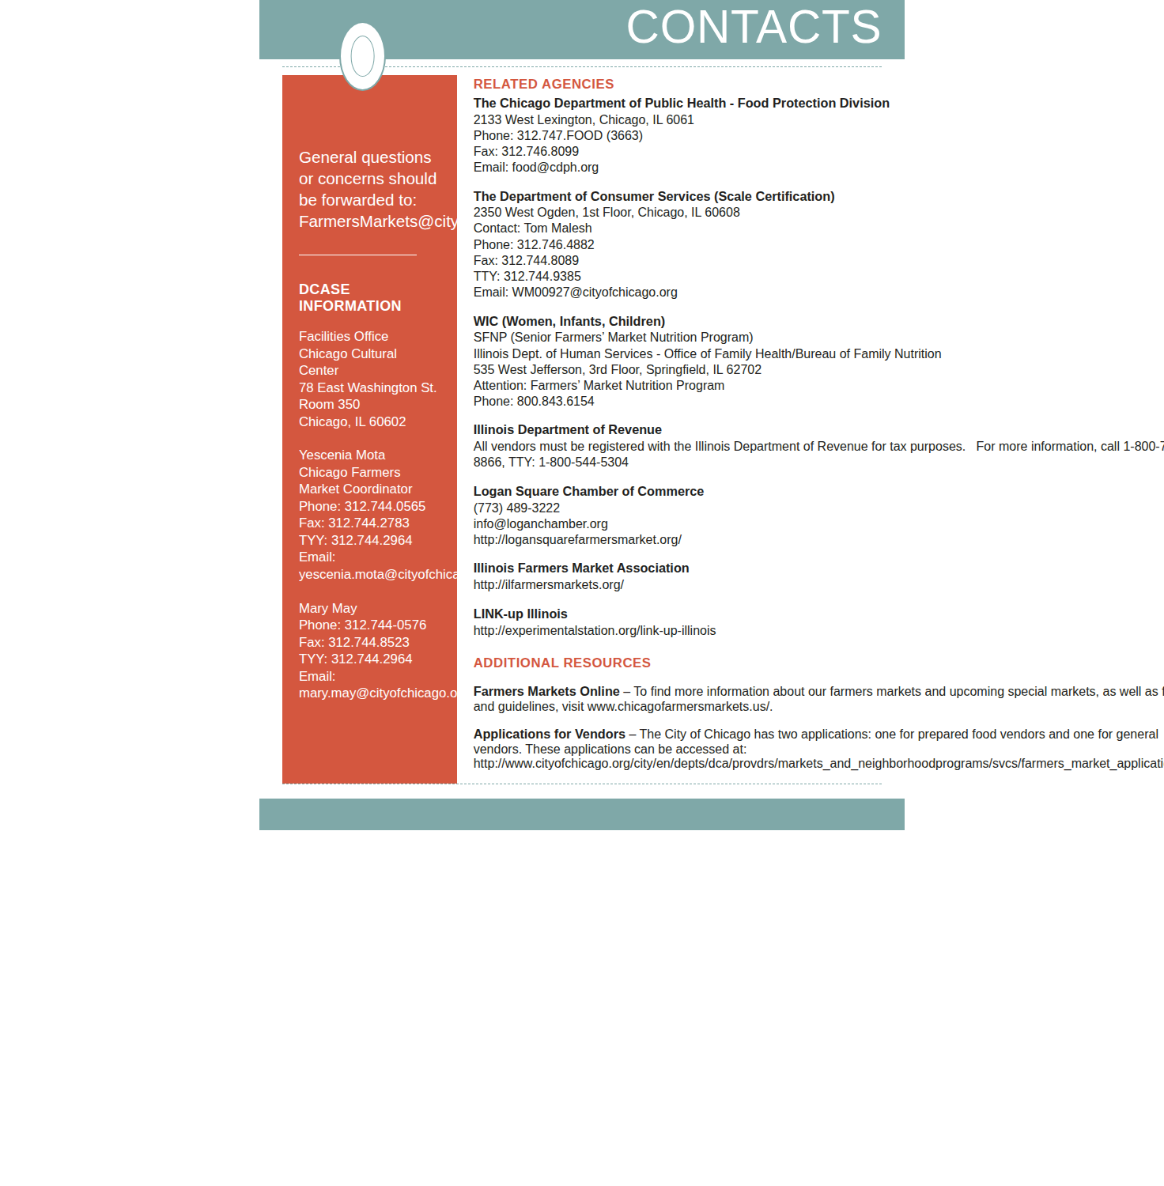CONTACTS
General questions or concerns should be forwarded to: FarmersMarkets@cityofchicago.org
DCASE INFORMATION
Facilities Office
Chicago Cultural Center
78 East Washington St.
Room 350
Chicago, IL 60602
Yescenia Mota
Chicago Farmers Market Coordinator
Phone: 312.744.0565
Fax: 312.744.2783
TYY: 312.744.2964
Email: yescenia.mota@cityofchicago.org
Mary May
Phone: 312.744-0576
Fax: 312.744.8523
TYY: 312.744.2964
Email: mary.may@cityofchicago.org
RELATED AGENCIES
The Chicago Department of Public Health - Food Protection Division
2133 West Lexington, Chicago, IL 6061
Phone: 312.747.FOOD (3663)
Fax: 312.746.8099
Email: food@cdph.org
The Department of Consumer Services (Scale Certification)
2350 West Ogden, 1st Floor, Chicago, IL 60608
Contact: Tom Malesh
Phone: 312.746.4882
Fax: 312.744.8089
TTY: 312.744.9385
Email: WM00927@cityofchicago.org
WIC (Women, Infants, Children)
SFNP (Senior Farmers’ Market Nutrition Program)
Illinois Dept. of Human Services - Office of Family Health/Bureau of Family Nutrition
535 West Jefferson, 3rd Floor, Springfield, IL 62702
Attention: Farmers’ Market Nutrition Program
Phone: 800.843.6154
Illinois Department of Revenue
All vendors must be registered with the Illinois Department of Revenue for tax purposes. For more information, call 1-800-732-8866, TTY: 1-800-544-5304
Logan Square Chamber of Commerce
(773) 489-3222
info@loganchamber.org
http://logansquarefarmersmarket.org/
Illinois Farmers Market Association
http://ilfarmersmarkets.org/
LINK-up Illinois
http://experimentalstation.org/link-up-illinois
ADDITIONAL RESOURCES
Farmers Markets Online
– To find more information about our farmers markets and upcoming special markets, as well as forms and guidelines, visit www.chicagofarmersmarkets.us/.
Applications for Vendors
– The City of Chicago has two applications: one for prepared food vendors and one for general vendors. These applications can be accessed at: http://www.cityofchicago.org/city/en/depts/dca/provdrs/markets_and_neighborhoodprograms/svcs/farmers_market_application.html